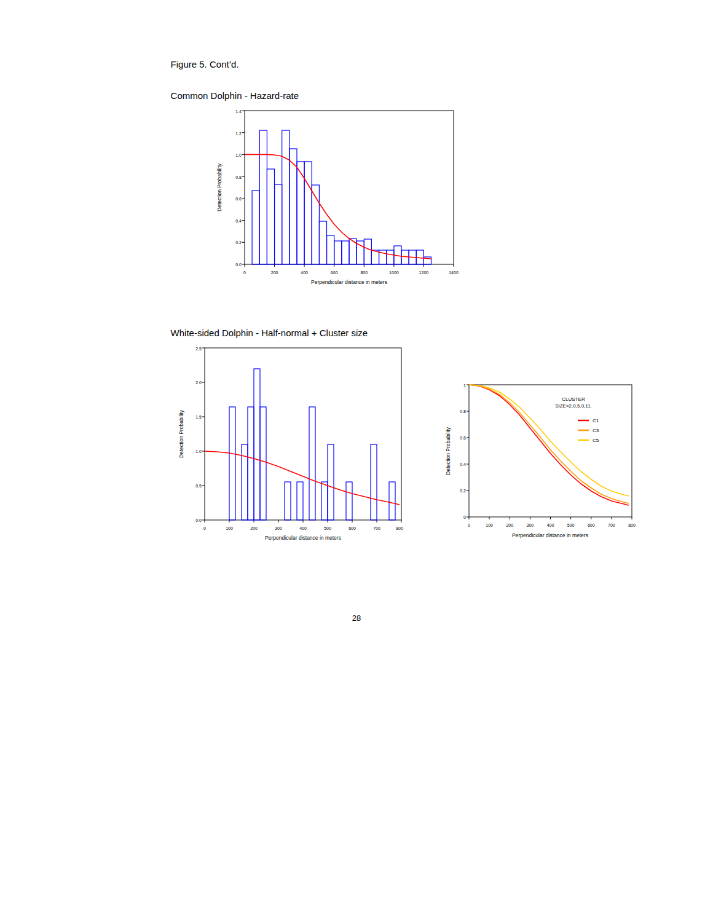Figure 5. Cont’d.
Common Dolphin - Hazard-rate
0.0 0.2 0.4 0.6 0.8 1.0 1.2 1.4 0 200 400 600 800 1000 1200 1400 Detection Probability Perpendicular distance in meters
White-sided Dolphin - Half-normal + Cluster size
0.0 0.5 1.0 1.5 2.0 2.5 0 100 200 300 400 500 600 700 800 Detection Probability Perpendicular distance in meters
0 0.2 0.4 0.6 0.8 1 0 100 200 300 400 500 600 700 800 CLUSTER SIZE=2.0,5.0,11. C1 C3 C5 Detection Probability Perpendicular distance in meters
28